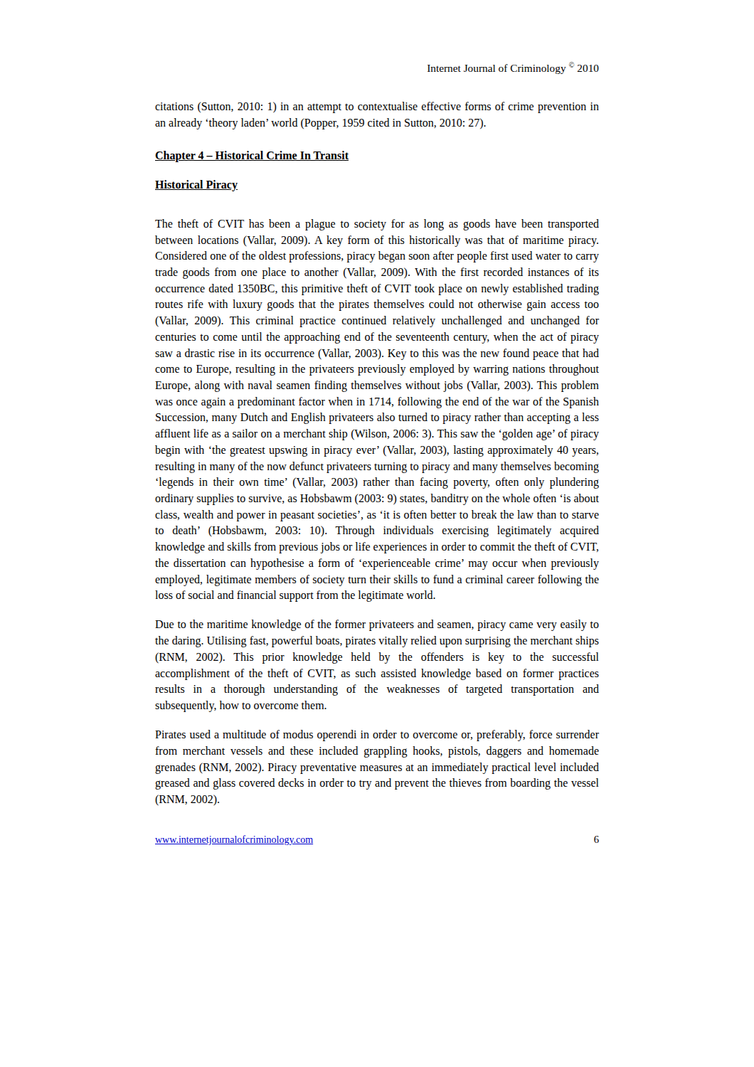Internet Journal of Criminology © 2010
citations (Sutton, 2010: 1) in an attempt to contextualise effective forms of crime prevention in an already ‘theory laden’ world (Popper, 1959 cited in Sutton, 2010: 27).
Chapter 4 – Historical Crime In Transit
Historical Piracy
The theft of CVIT has been a plague to society for as long as goods have been transported between locations (Vallar, 2009). A key form of this historically was that of maritime piracy. Considered one of the oldest professions, piracy began soon after people first used water to carry trade goods from one place to another (Vallar, 2009). With the first recorded instances of its occurrence dated 1350BC, this primitive theft of CVIT took place on newly established trading routes rife with luxury goods that the pirates themselves could not otherwise gain access too (Vallar, 2009). This criminal practice continued relatively unchallenged and unchanged for centuries to come until the approaching end of the seventeenth century, when the act of piracy saw a drastic rise in its occurrence (Vallar, 2003). Key to this was the new found peace that had come to Europe, resulting in the privateers previously employed by warring nations throughout Europe, along with naval seamen finding themselves without jobs (Vallar, 2003). This problem was once again a predominant factor when in 1714, following the end of the war of the Spanish Succession, many Dutch and English privateers also turned to piracy rather than accepting a less affluent life as a sailor on a merchant ship (Wilson, 2006: 3). This saw the ‘golden age’ of piracy begin with ‘the greatest upswing in piracy ever’ (Vallar, 2003), lasting approximately 40 years, resulting in many of the now defunct privateers turning to piracy and many themselves becoming ‘legends in their own time’ (Vallar, 2003) rather than facing poverty, often only plundering ordinary supplies to survive, as Hobsbawm (2003: 9) states, banditry on the whole often ‘is about class, wealth and power in peasant societies’, as ‘it is often better to break the law than to starve to death’ (Hobsbawm, 2003: 10). Through individuals exercising legitimately acquired knowledge and skills from previous jobs or life experiences in order to commit the theft of CVIT, the dissertation can hypothesise a form of ‘experienceable crime’ may occur when previously employed, legitimate members of society turn their skills to fund a criminal career following the loss of social and financial support from the legitimate world.
Due to the maritime knowledge of the former privateers and seamen, piracy came very easily to the daring. Utilising fast, powerful boats, pirates vitally relied upon surprising the merchant ships (RNM, 2002). This prior knowledge held by the offenders is key to the successful accomplishment of the theft of CVIT, as such assisted knowledge based on former practices results in a thorough understanding of the weaknesses of targeted transportation and subsequently, how to overcome them.
Pirates used a multitude of modus operendi in order to overcome or, preferably, force surrender from merchant vessels and these included grappling hooks, pistols, daggers and homemade grenades (RNM, 2002). Piracy preventative measures at an immediately practical level included greased and glass covered decks in order to try and prevent the thieves from boarding the vessel (RNM, 2002).
www.internetjournalofcriminology.com 6